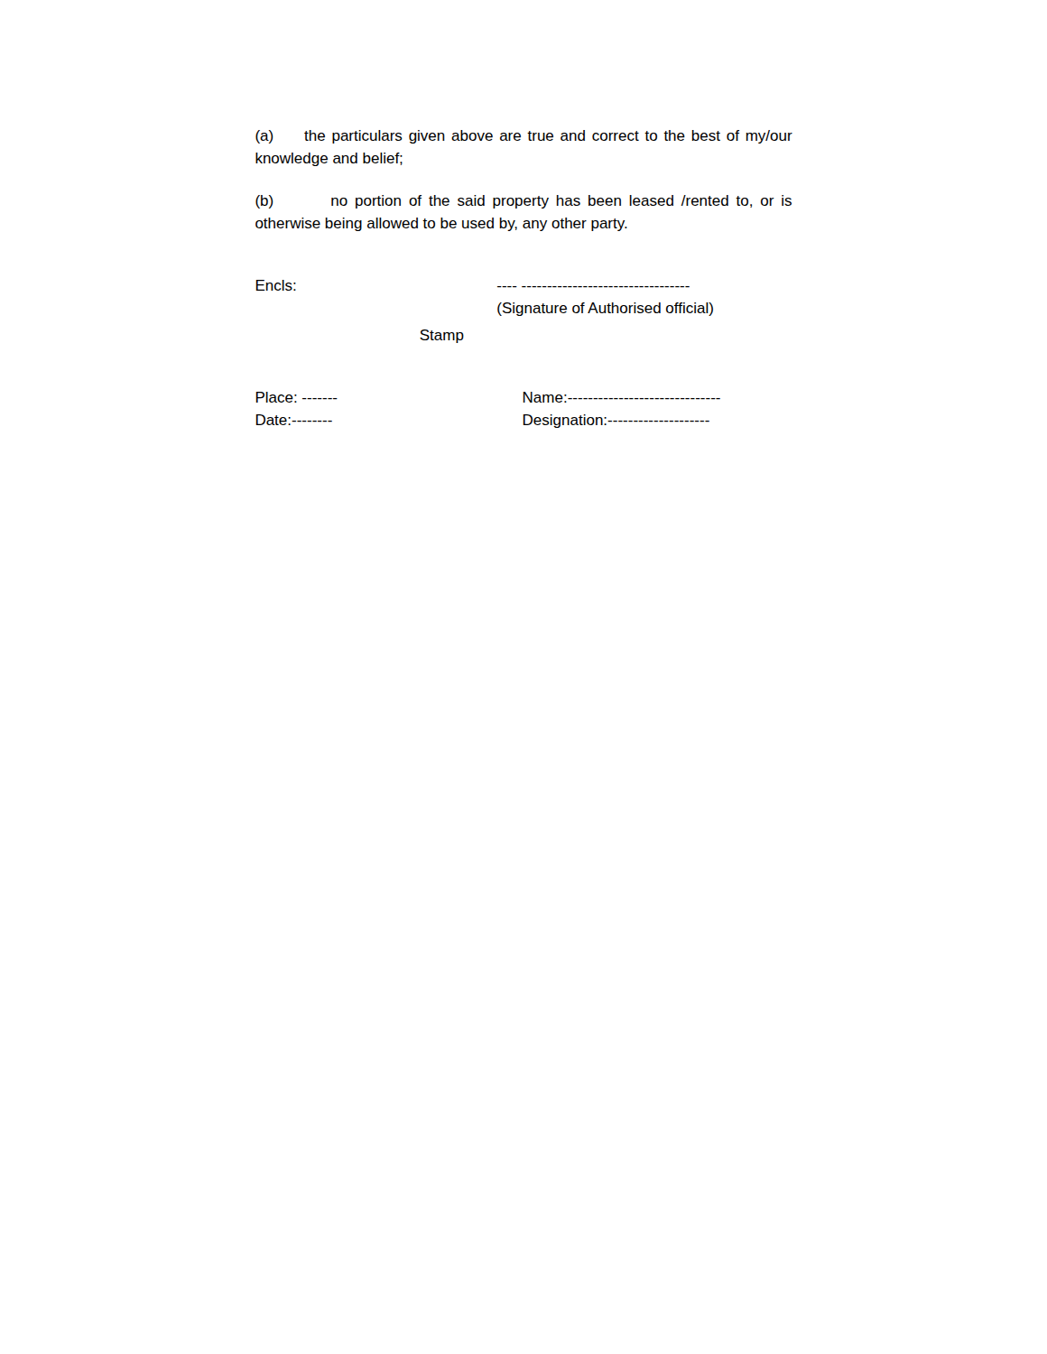(a) the particulars given above are true and correct to the best of my/our knowledge and belief;
(b) no portion of the said property has been leased /rented to, or is otherwise being allowed to be used by, any other party.
| Encls: | ---- --------------------------------- (Signature of Authorised official) |
Stamp
| Place: ------- | Name:------------------------------ |
| Date:-------- | Designation:-------------------- |